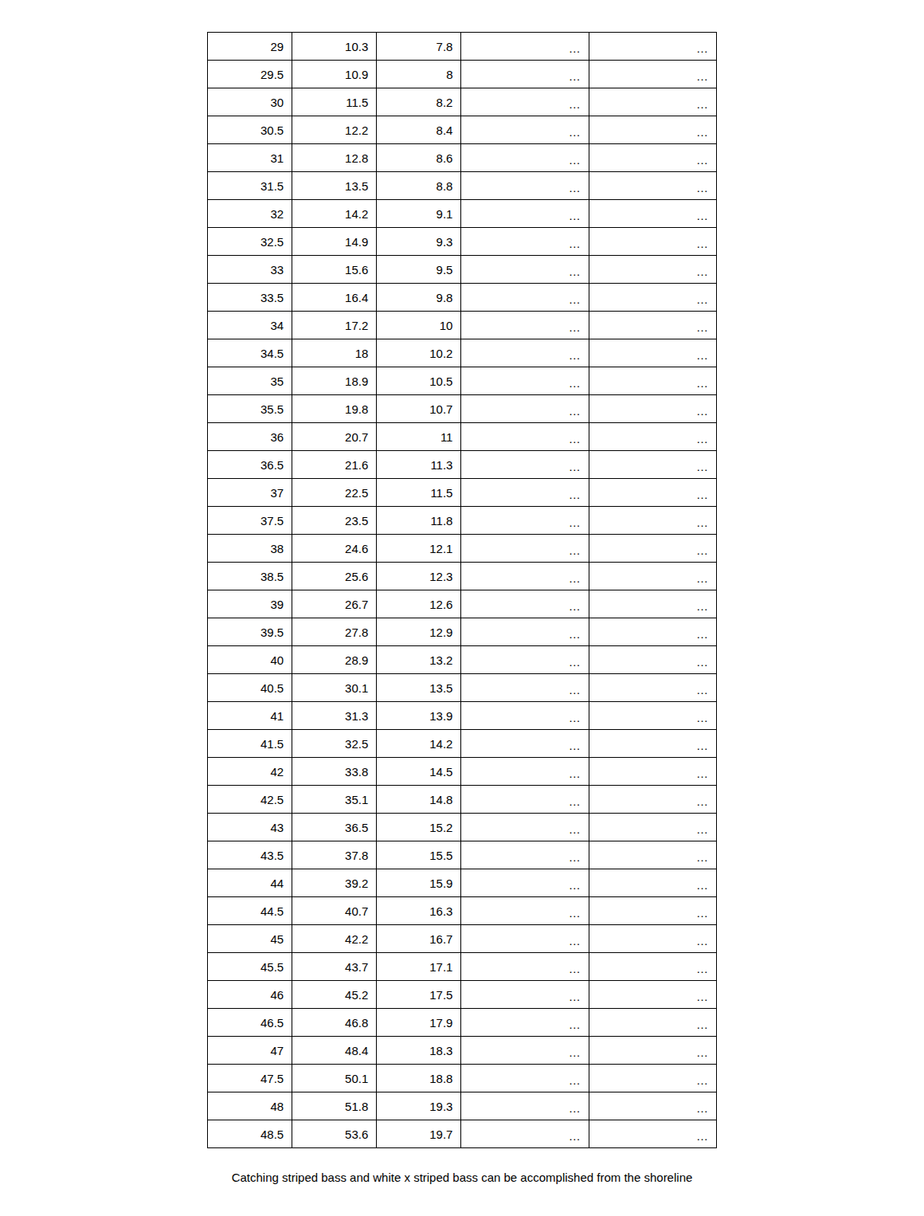| 29 | 10.3 | 7.8 | … | … |
| 29.5 | 10.9 | 8 | … | … |
| 30 | 11.5 | 8.2 | … | … |
| 30.5 | 12.2 | 8.4 | … | … |
| 31 | 12.8 | 8.6 | … | … |
| 31.5 | 13.5 | 8.8 | … | … |
| 32 | 14.2 | 9.1 | … | … |
| 32.5 | 14.9 | 9.3 | … | … |
| 33 | 15.6 | 9.5 | … | … |
| 33.5 | 16.4 | 9.8 | … | … |
| 34 | 17.2 | 10 | … | … |
| 34.5 | 18 | 10.2 | … | … |
| 35 | 18.9 | 10.5 | … | … |
| 35.5 | 19.8 | 10.7 | … | … |
| 36 | 20.7 | 11 | … | … |
| 36.5 | 21.6 | 11.3 | … | … |
| 37 | 22.5 | 11.5 | … | … |
| 37.5 | 23.5 | 11.8 | … | … |
| 38 | 24.6 | 12.1 | … | … |
| 38.5 | 25.6 | 12.3 | … | … |
| 39 | 26.7 | 12.6 | … | … |
| 39.5 | 27.8 | 12.9 | … | … |
| 40 | 28.9 | 13.2 | … | … |
| 40.5 | 30.1 | 13.5 | … | … |
| 41 | 31.3 | 13.9 | … | … |
| 41.5 | 32.5 | 14.2 | … | … |
| 42 | 33.8 | 14.5 | … | … |
| 42.5 | 35.1 | 14.8 | … | … |
| 43 | 36.5 | 15.2 | … | … |
| 43.5 | 37.8 | 15.5 | … | … |
| 44 | 39.2 | 15.9 | … | … |
| 44.5 | 40.7 | 16.3 | … | … |
| 45 | 42.2 | 16.7 | … | … |
| 45.5 | 43.7 | 17.1 | … | … |
| 46 | 45.2 | 17.5 | … | … |
| 46.5 | 46.8 | 17.9 | … | … |
| 47 | 48.4 | 18.3 | … | … |
| 47.5 | 50.1 | 18.8 | … | … |
| 48 | 51.8 | 19.3 | … | … |
| 48.5 | 53.6 | 19.7 | … | … |
Catching striped bass and white x striped bass can be accomplished from the shoreline